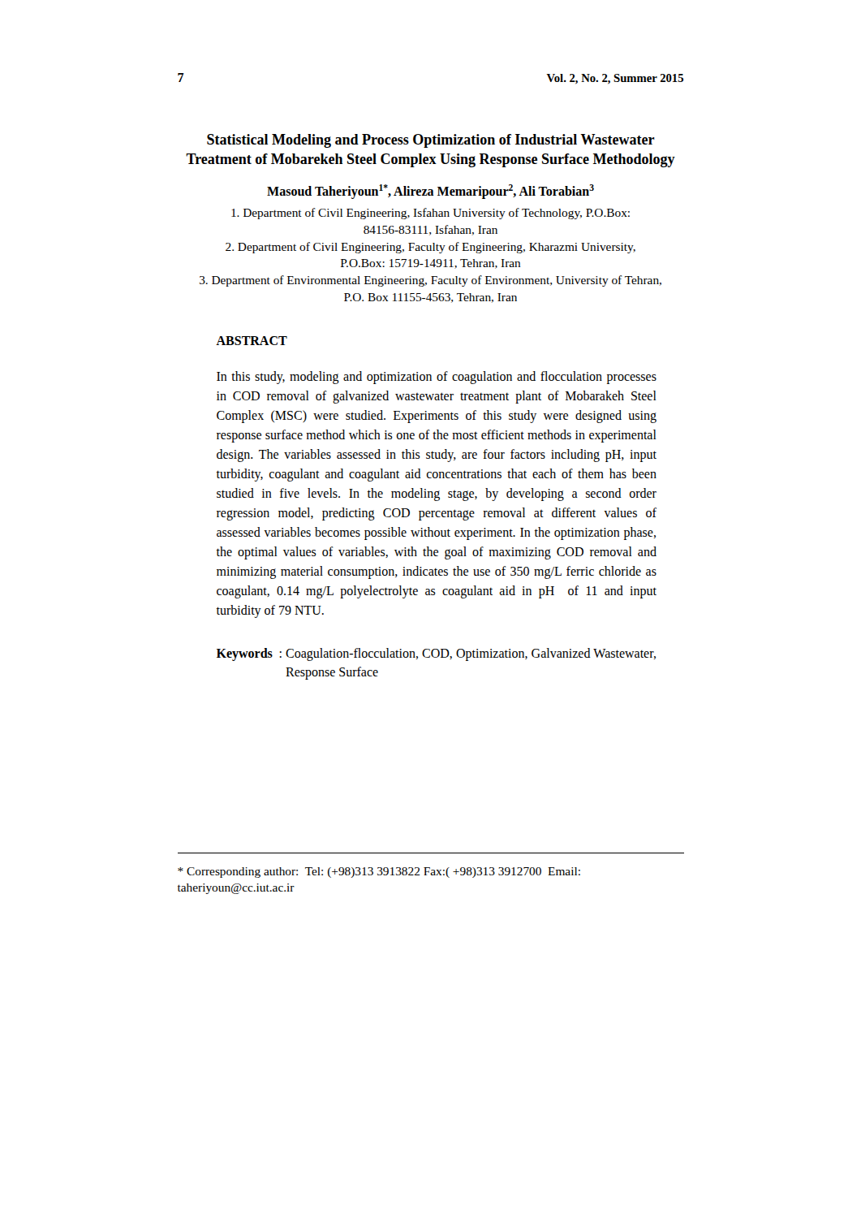7 Vol. 2, No. 2, Summer 2015
Statistical Modeling and Process Optimization of Industrial Wastewater Treatment of Mobarekeh Steel Complex Using Response Surface Methodology
Masoud Taheriyoun1*, Alireza Memaripour2, Ali Torabian3
1. Department of Civil Engineering, Isfahan University of Technology, P.O.Box:
84156-83111, Isfahan, Iran
2. Department of Civil Engineering, Faculty of Engineering, Kharazmi University,
P.O.Box: 15719-14911, Tehran, Iran
3. Department of Environmental Engineering, Faculty of Environment, University of Tehran,
P.O. Box 11155-4563, Tehran, Iran
ABSTRACT
In this study, modeling and optimization of coagulation and flocculation processes in COD removal of galvanized wastewater treatment plant of Mobarakeh Steel Complex (MSC) were studied. Experiments of this study were designed using response surface method which is one of the most efficient methods in experimental design. The variables assessed in this study, are four factors including pH, input turbidity, coagulant and coagulant aid concentrations that each of them has been studied in five levels. In the modeling stage, by developing a second order regression model, predicting COD percentage removal at different values of assessed variables becomes possible without experiment. In the optimization phase, the optimal values of variables, with the goal of maximizing COD removal and minimizing material consumption, indicates the use of 350 mg/L ferric chloride as coagulant, 0.14 mg/L polyelectrolyte as coagulant aid in pH of 11 and input turbidity of 79 NTU.
Keywords: Coagulation-flocculation, COD, Optimization, Galvanized Wastewater, Response Surface
* Corresponding author: Tel: (+98)313 3913822 Fax:( +98)313 3912700 Email: taheriyoun@cc.iut.ac.ir